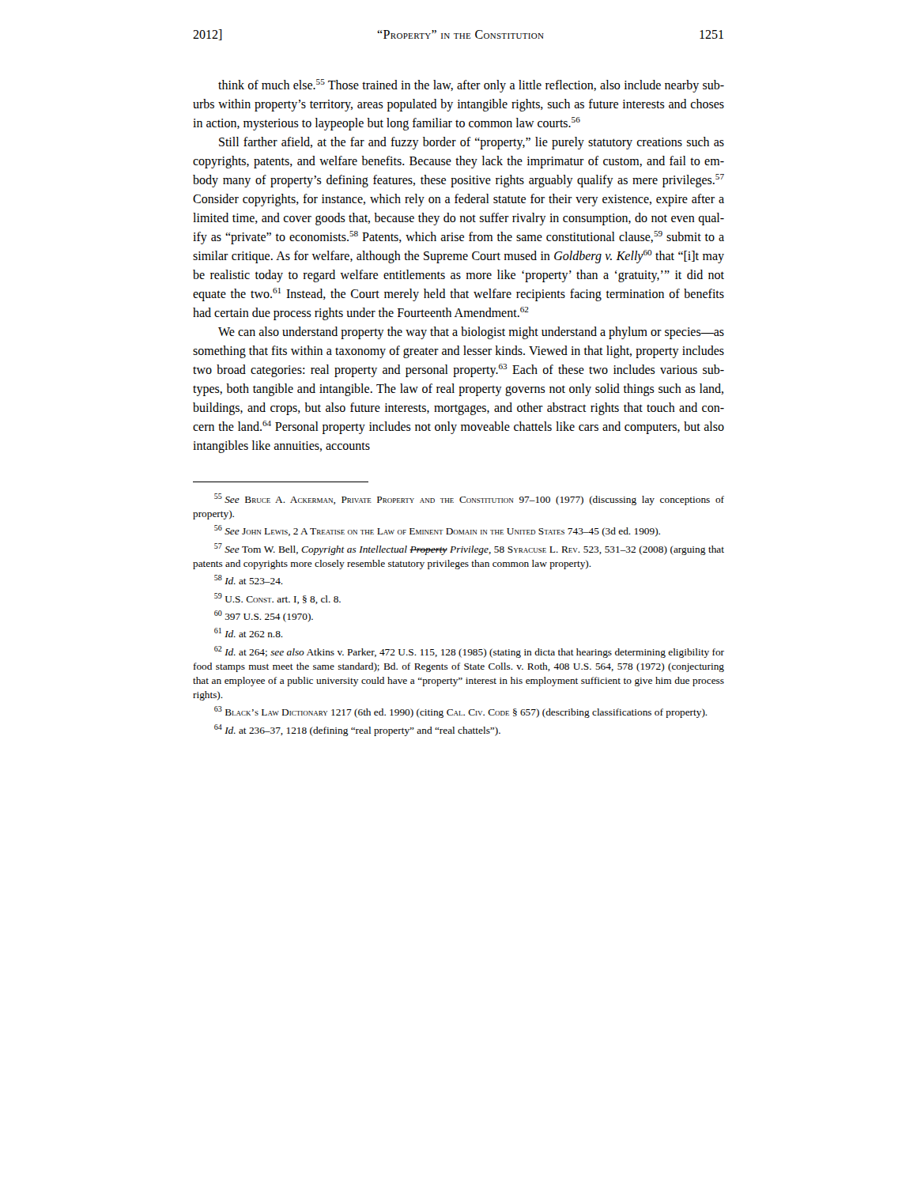2012] “Property” in the Constitution 1251
think of much else.55 Those trained in the law, after only a little reflection, also include nearby suburbs within property’s territory, areas populated by intangible rights, such as future interests and choses in action, mysterious to laypeople but long familiar to common law courts.56
Still farther afield, at the far and fuzzy border of “property,” lie purely statutory creations such as copyrights, patents, and welfare benefits. Because they lack the imprimatur of custom, and fail to embody many of property’s defining features, these positive rights arguably qualify as mere privileges.57 Consider copyrights, for instance, which rely on a federal statute for their very existence, expire after a limited time, and cover goods that, because they do not suffer rivalry in consumption, do not even qualify as “private” to economists.58 Patents, which arise from the same constitutional clause,59 submit to a similar critique. As for welfare, although the Supreme Court mused in Goldberg v. Kelly60 that “[i]t may be realistic today to regard welfare entitlements as more like ‘property’ than a ‘gratuity,’” it did not equate the two.61 Instead, the Court merely held that welfare recipients facing termination of benefits had certain due process rights under the Fourteenth Amendment.62
We can also understand property the way that a biologist might understand a phylum or species—as something that fits within a taxonomy of greater and lesser kinds. Viewed in that light, property includes two broad categories: real property and personal property.63 Each of these two includes various subtypes, both tangible and intangible. The law of real property governs not only solid things such as land, buildings, and crops, but also future interests, mortgages, and other abstract rights that touch and concern the land.64 Personal property includes not only moveable chattels like cars and computers, but also intangibles like annuities, accounts
See Bruce A. Ackerman, Private Property and the Constitution 97–100 (1977) (discussing lay conceptions of property).
See John Lewis, 2 A Treatise on the Law of Eminent Domain in the United States 743–45 (3d ed. 1909).
See Tom W. Bell, Copyright as Intellectual Property Privilege, 58 Syracuse L. Rev. 523, 531–32 (2008) (arguing that patents and copyrights more closely resemble statutory privileges than common law property).
Id. at 523–24.
U.S. Const. art. I, § 8, cl. 8.
397 U.S. 254 (1970).
Id. at 262 n.8.
Id. at 264; see also Atkins v. Parker, 472 U.S. 115, 128 (1985) (stating in dicta that hearings determining eligibility for food stamps must meet the same standard); Bd. of Regents of State Colls. v. Roth, 408 U.S. 564, 578 (1972) (conjecturing that an employee of a public university could have a “property” interest in his employment sufficient to give him due process rights).
Black’s Law Dictionary 1217 (6th ed. 1990) (citing Cal. Civ. Code § 657) (describing classifications of property).
Id. at 236–37, 1218 (defining “real property” and “real chattels”).